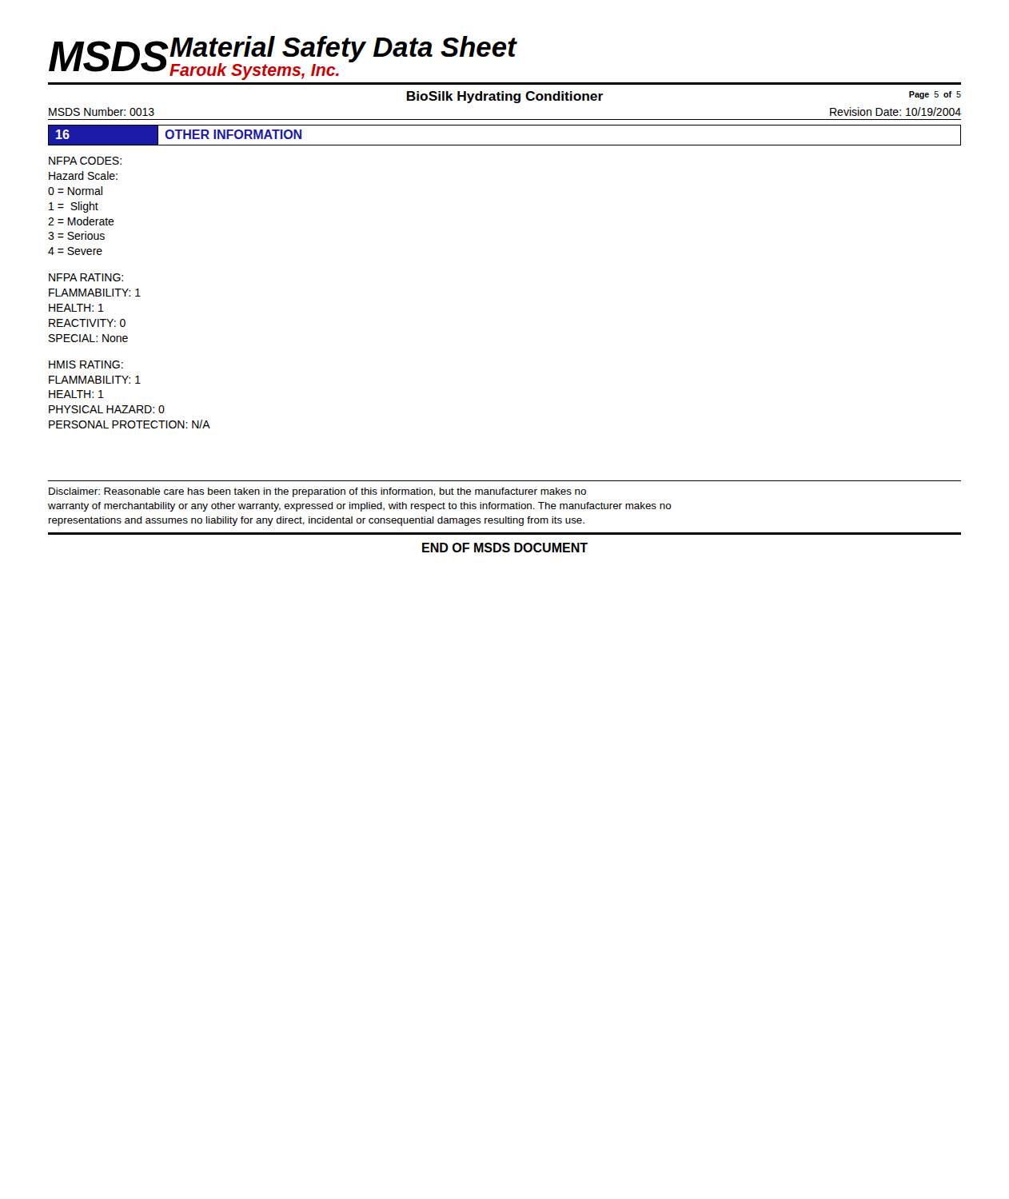MSDS Material Safety Data Sheet
Farouk Systems, Inc.
BioSilk Hydrating Conditioner
Page 5 of 5
MSDS Number: 0013
Revision Date: 10/19/2004
16
OTHER INFORMATION
NFPA CODES:
Hazard Scale:
0 = Normal
1 = Slight
2 = Moderate
3 = Serious
4 = Severe
NFPA RATING:
FLAMMABILITY: 1
HEALTH: 1
REACTIVITY: 0
SPECIAL: None
HMIS RATING:
FLAMMABILITY: 1
HEALTH: 1
PHYSICAL HAZARD: 0
PERSONAL PROTECTION: N/A
Disclaimer: Reasonable care has been taken in the preparation of this information, but the manufacturer makes no
warranty of merchantability or any other warranty, expressed or implied, with respect to this information. The manufacturer makes no
representations and assumes no liability for any direct, incidental or consequential damages resulting from its use.
END OF MSDS DOCUMENT